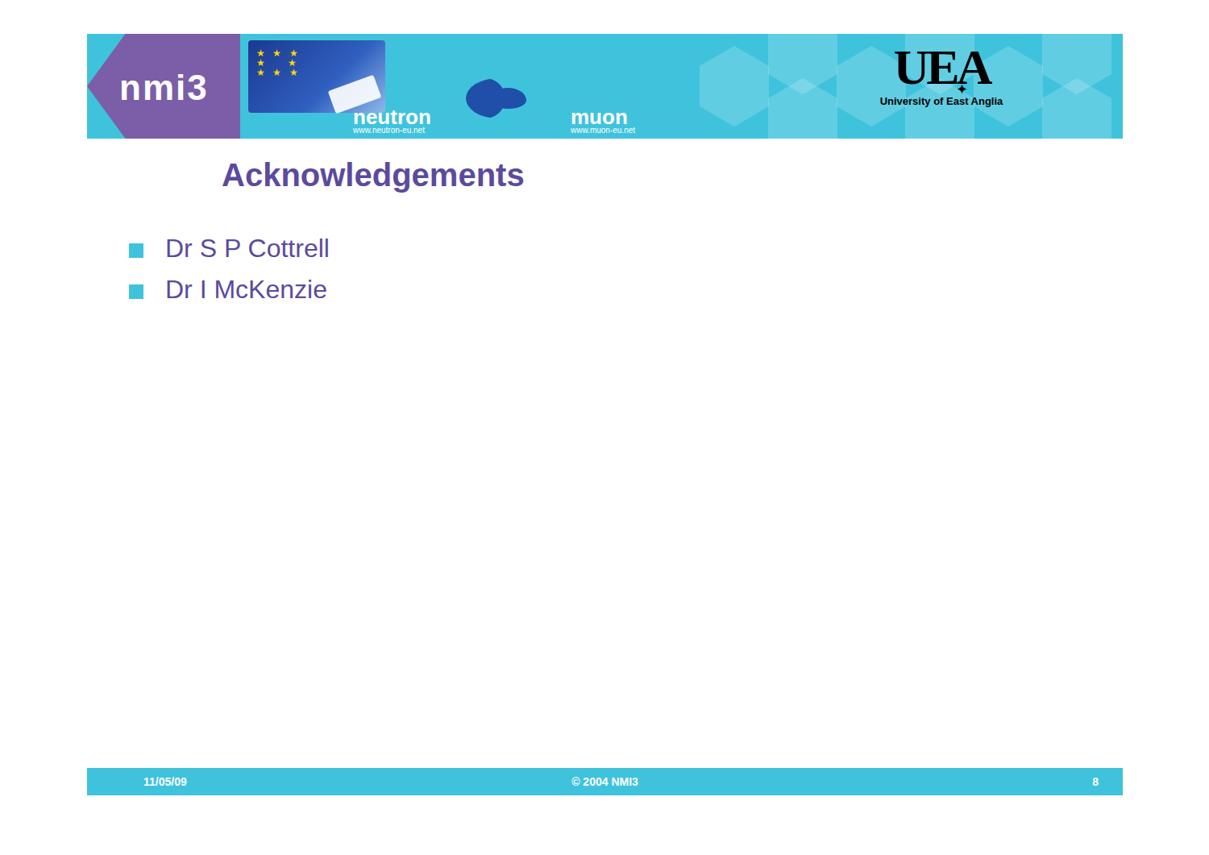nmi3
★ ★ ★
★ ★
★ ★ ★
neutron
www.neutron-eu.net
muon
www.muon-eu.net
UEA
✦
University of East Anglia
Acknowledgements
Dr S P Cottrell
Dr I McKenzie
11/05/09 © 2004 NMI3 8